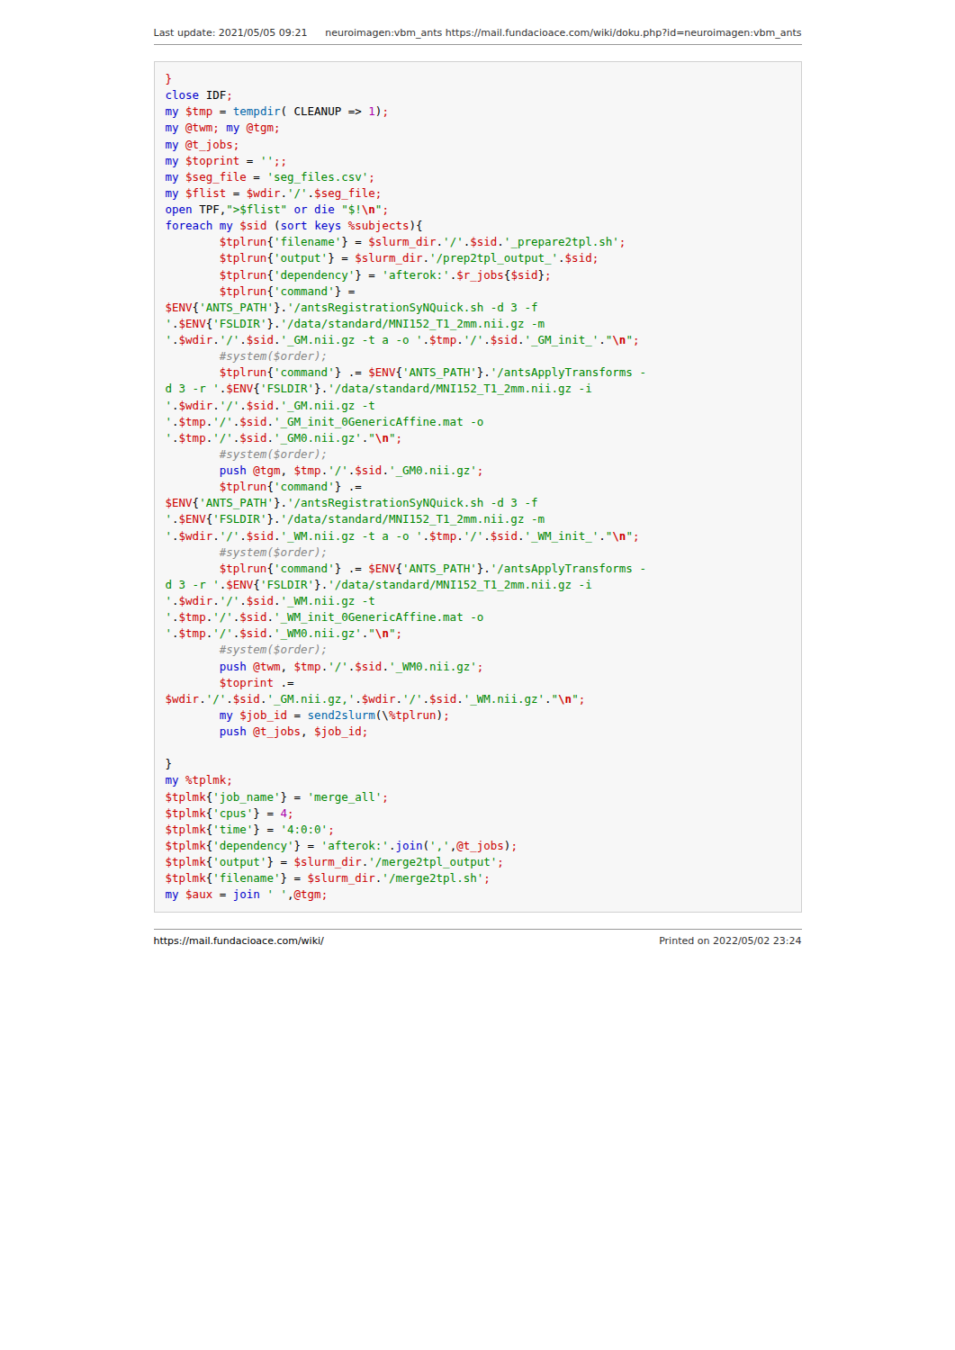Last update: 2021/05/05 09:21
neuroimagen:vbm_ants https://mail.fundacioace.com/wiki/doku.php?id=neuroimagen:vbm_ants
}
close IDF;
my $tmp = tempdir( CLEANUP => 1);
my @twm; my @tgm;
my @t_jobs;
my $toprint = '';;
my $seg_file = 'seg_files.csv';
my $flist = $wdir.'/'.$seg_file;
open TPF,">$flist" or die "$!\n";
foreach my $sid (sort keys %subjects){
        $tplrun{'filename'} = $slurm_dir.'/'.$sid.'_prepare2tpl.sh';
        $tplrun{'output'} = $slurm_dir.'/prep2tpl_output_'.$sid;
        $tplrun{'dependency'} = 'afterok:'.$r_jobs{$sid};
        $tplrun{'command'} =
$ENV{'ANTS_PATH'}.'/antsRegistrationSyNQuick.sh -d 3 -f
'.$ENV{'FSLDIR'}.'/data/standard/MNI152_T1_2mm.nii.gz -m
'.$wdir.'/'.$sid.'_GM.nii.gz -t a -o '.$tmp.'/'.$sid.'_GM_init_'."\n";
        #system($order);
        $tplrun{'command'} .= $ENV{'ANTS_PATH'}.'/antsApplyTransforms -
d 3 -r '.$ENV{'FSLDIR'}.'/data/standard/MNI152_T1_2mm.nii.gz -i
'.$wdir.'/'.$sid.'_GM.nii.gz -t
'.$tmp.'/'.$sid.'_GM_init_0GenericAffine.mat -o
'.$tmp.'/'.$sid.'_GM0.nii.gz'."\n";
        #system($order);
        push @tgm, $tmp.'/'.$sid.'_GM0.nii.gz';
        $tplrun{'command'} .=
$ENV{'ANTS_PATH'}.'/antsRegistrationSyNQuick.sh -d 3 -f
'.$ENV{'FSLDIR'}.'/data/standard/MNI152_T1_2mm.nii.gz -m
'.$wdir.'/'.$sid.'_WM.nii.gz -t a -o '.$tmp.'/'.$sid.'_WM_init_'."\n";
        #system($order);
        $tplrun{'command'} .= $ENV{'ANTS_PATH'}.'/antsApplyTransforms -
d 3 -r '.$ENV{'FSLDIR'}.'/data/standard/MNI152_T1_2mm.nii.gz -i
'.$wdir.'/'.$sid.'_WM.nii.gz -t
'.$tmp.'/'.$sid.'_WM_init_0GenericAffine.mat -o
'.$tmp.'/'.$sid.'_WM0.nii.gz'."\n";
        #system($order);
        push @twm, $tmp.'/'.$sid.'_WM0.nii.gz';
        $toprint .=
$wdir.'/'.$sid.'_GM.nii.gz,'.$wdir.'/'.$sid.'_WM.nii.gz'."\n";
        my $job_id = send2slurm(\%tplrun);
        push @t_jobs, $job_id;

}
my %tplmk;
$tplmk{'job_name'} = 'merge_all';
$tplmk{'cpus'} = 4;
$tplmk{'time'} = '4:0:0';
$tplmk{'dependency'} = 'afterok:'.join(',',@t_jobs);
$tplmk{'output'} = $slurm_dir.'/merge2tpl_output';
$tplmk{'filename'} = $slurm_dir.'/merge2tpl.sh';
my $aux = join ' ',@tgm;
https://mail.fundacioace.com/wiki/
Printed on 2022/05/02 23:24